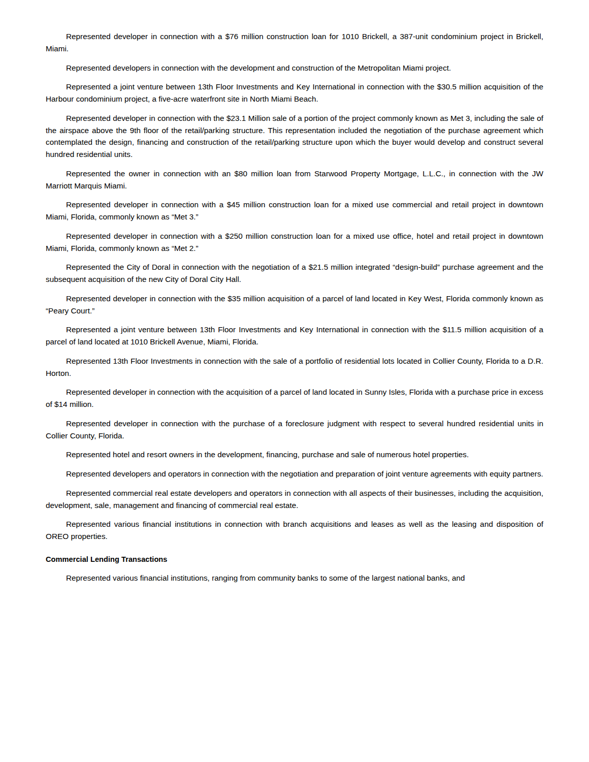Represented developer in connection with a $76 million construction loan for 1010 Brickell, a 387-unit condominium project in Brickell, Miami.
Represented developers in connection with the development and construction of the Metropolitan Miami project.
Represented a joint venture between 13th Floor Investments and Key International in connection with the $30.5 million acquisition of the Harbour condominium project, a five-acre waterfront site in North Miami Beach.
Represented developer in connection with the $23.1 Million sale of a portion of the project commonly known as Met 3, including the sale of the airspace above the 9th floor of the retail/parking structure. This representation included the negotiation of the purchase agreement which contemplated the design, financing and construction of the retail/parking structure upon which the buyer would develop and construct several hundred residential units.
Represented the owner in connection with an $80 million loan from Starwood Property Mortgage, L.L.C., in connection with the JW Marriott Marquis Miami.
Represented developer in connection with a $45 million construction loan for a mixed use commercial and retail project in downtown Miami, Florida, commonly known as “Met 3.”
Represented developer in connection with a $250 million construction loan for a mixed use office, hotel and retail project in downtown Miami, Florida, commonly known as “Met 2.”
Represented the City of Doral in connection with the negotiation of a $21.5 million integrated “design-build” purchase agreement and the subsequent acquisition of the new City of Doral City Hall.
Represented developer in connection with the $35 million acquisition of a parcel of land located in Key West, Florida commonly known as “Peary Court.”
Represented a joint venture between 13th Floor Investments and Key International in connection with the $11.5 million acquisition of a parcel of land located at 1010 Brickell Avenue, Miami, Florida.
Represented 13th Floor Investments in connection with the sale of a portfolio of residential lots located in Collier County, Florida to a D.R. Horton.
Represented developer in connection with the acquisition of a parcel of land located in Sunny Isles, Florida with a purchase price in excess of $14 million.
Represented developer in connection with the purchase of a foreclosure judgment with respect to several hundred residential units in Collier County, Florida.
Represented hotel and resort owners in the development, financing, purchase and sale of numerous hotel properties.
Represented developers and operators in connection with the negotiation and preparation of joint venture agreements with equity partners.
Represented commercial real estate developers and operators in connection with all aspects of their businesses, including the acquisition, development, sale, management and financing of commercial real estate.
Represented various financial institutions in connection with branch acquisitions and leases as well as the leasing and disposition of OREO properties.
Commercial Lending Transactions
Represented various financial institutions, ranging from community banks to some of the largest national banks, and